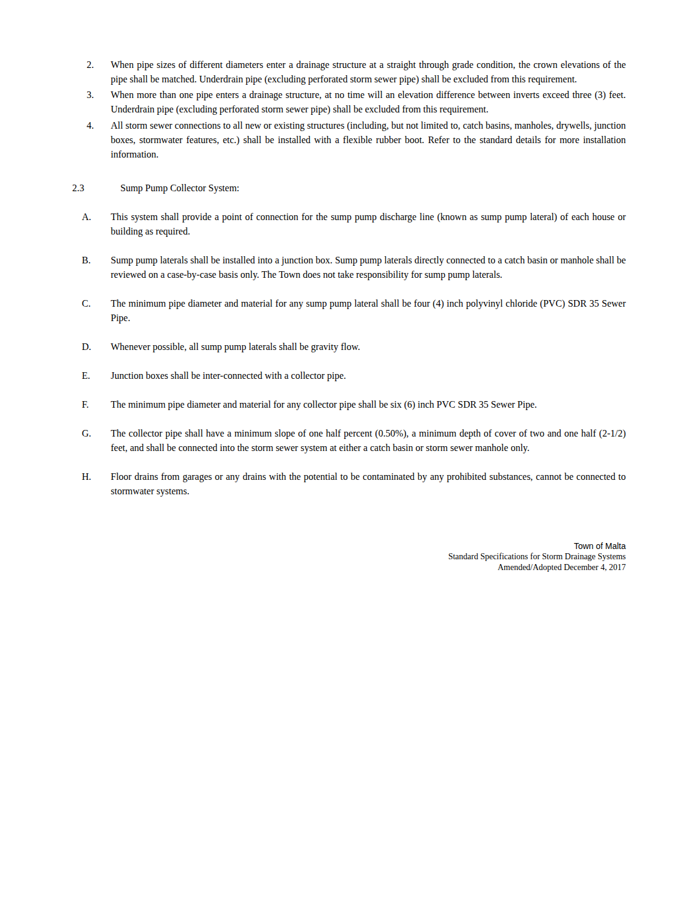2. When pipe sizes of different diameters enter a drainage structure at a straight through grade condition, the crown elevations of the pipe shall be matched. Underdrain pipe (excluding perforated storm sewer pipe) shall be excluded from this requirement.
3. When more than one pipe enters a drainage structure, at no time will an elevation difference between inverts exceed three (3) feet. Underdrain pipe (excluding perforated storm sewer pipe) shall be excluded from this requirement.
4. All storm sewer connections to all new or existing structures (including, but not limited to, catch basins, manholes, drywells, junction boxes, stormwater features, etc.) shall be installed with a flexible rubber boot. Refer to the standard details for more installation information.
2.3 Sump Pump Collector System:
A. This system shall provide a point of connection for the sump pump discharge line (known as sump pump lateral) of each house or building as required.
B. Sump pump laterals shall be installed into a junction box. Sump pump laterals directly connected to a catch basin or manhole shall be reviewed on a case-by-case basis only. The Town does not take responsibility for sump pump laterals.
C. The minimum pipe diameter and material for any sump pump lateral shall be four (4) inch polyvinyl chloride (PVC) SDR 35 Sewer Pipe.
D. Whenever possible, all sump pump laterals shall be gravity flow.
E. Junction boxes shall be inter-connected with a collector pipe.
F. The minimum pipe diameter and material for any collector pipe shall be six (6) inch PVC SDR 35 Sewer Pipe.
G. The collector pipe shall have a minimum slope of one half percent (0.50%), a minimum depth of cover of two and one half (2-1/2) feet, and shall be connected into the storm sewer system at either a catch basin or storm sewer manhole only.
H. Floor drains from garages or any drains with the potential to be contaminated by any prohibited substances, cannot be connected to stormwater systems.
Town of Malta
Standard Specifications for Storm Drainage Systems
Amended/Adopted December 4, 2017